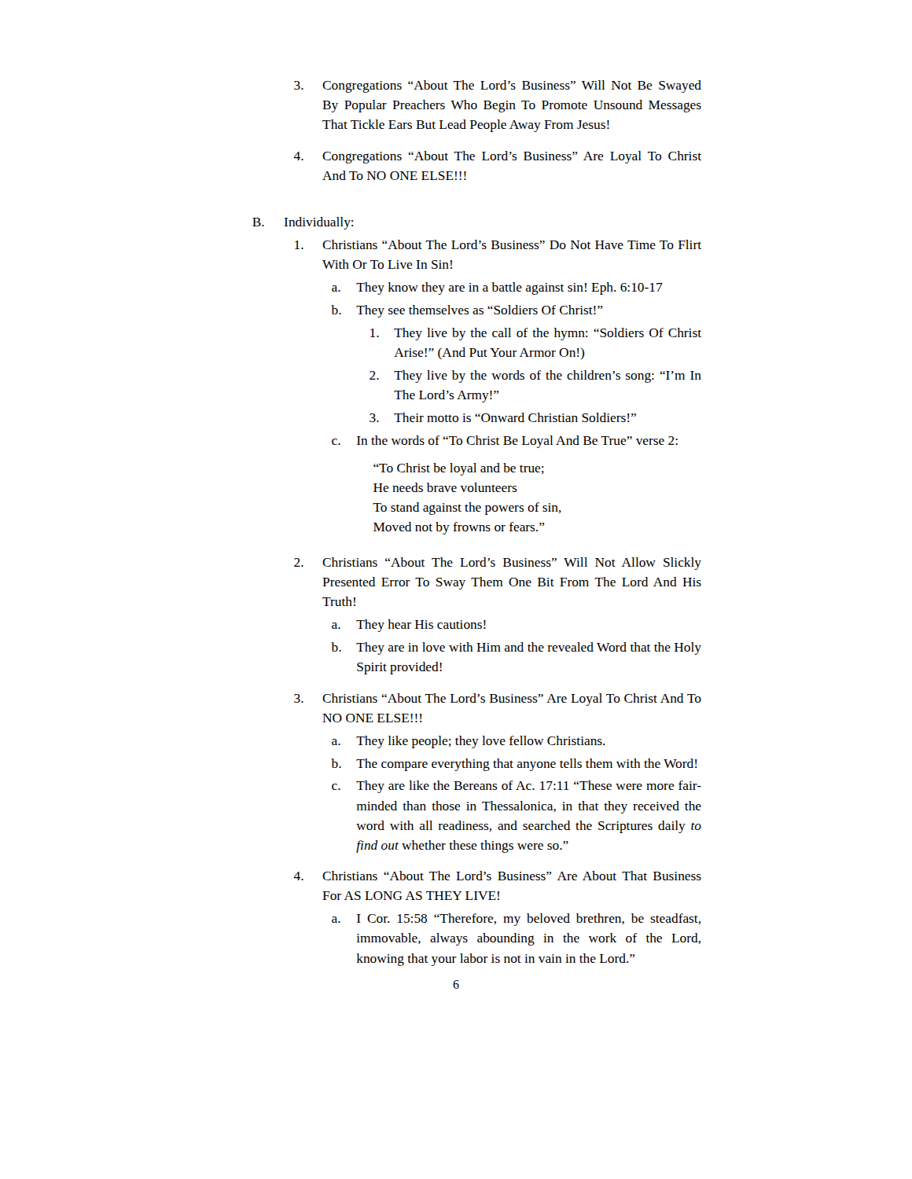3.
Congregations “About The Lord’s Business” Will Not Be Swayed By Popular Preachers Who Begin To Promote Unsound Messages That Tickle Ears But Lead People Away From Jesus!
4.
Congregations “About The Lord’s Business” Are Loyal To Christ And To NO ONE ELSE!!!
B.
Individually:
1.
Christians “About The Lord’s Business” Do Not Have Time To Flirt With Or To Live In Sin!
a.
They know they are in a battle against sin! Eph. 6:10-17
b.
They see themselves as “Soldiers Of Christ!”
1.
They live by the call of the hymn: “Soldiers Of Christ Arise!” (And Put Your Armor On!)
2.
They live by the words of the children’s song: “I’m In The Lord’s Army!”
3.
Their motto is “Onward Christian Soldiers!”
c.
In the words of “To Christ Be Loyal And Be True” verse 2:
“To Christ be loyal and be true;
He needs brave volunteers
To stand against the powers of sin,
Moved not by frowns or fears.”
2.
Christians “About The Lord’s Business” Will Not Allow Slickly Presented Error To Sway Them One Bit From The Lord And His Truth!
a.
They hear His cautions!
b.
They are in love with Him and the revealed Word that the Holy Spirit provided!
3.
Christians “About The Lord’s Business” Are Loyal To Christ And To NO ONE ELSE!!!
a.
They like people; they love fellow Christians.
b.
The compare everything that anyone tells them with the Word!
c.
They are like the Bereans of Ac. 17:11 “These were more fair-minded than those in Thessalonica, in that they received the word with all readiness, and searched the Scriptures daily to find out whether these things were so.”
4.
Christians “About The Lord’s Business” Are About That Business For AS LONG AS THEY LIVE!
a.
I Cor. 15:58 “Therefore, my beloved brethren, be steadfast, immovable, always abounding in the work of the Lord, knowing that your labor is not in vain in the Lord.”
6